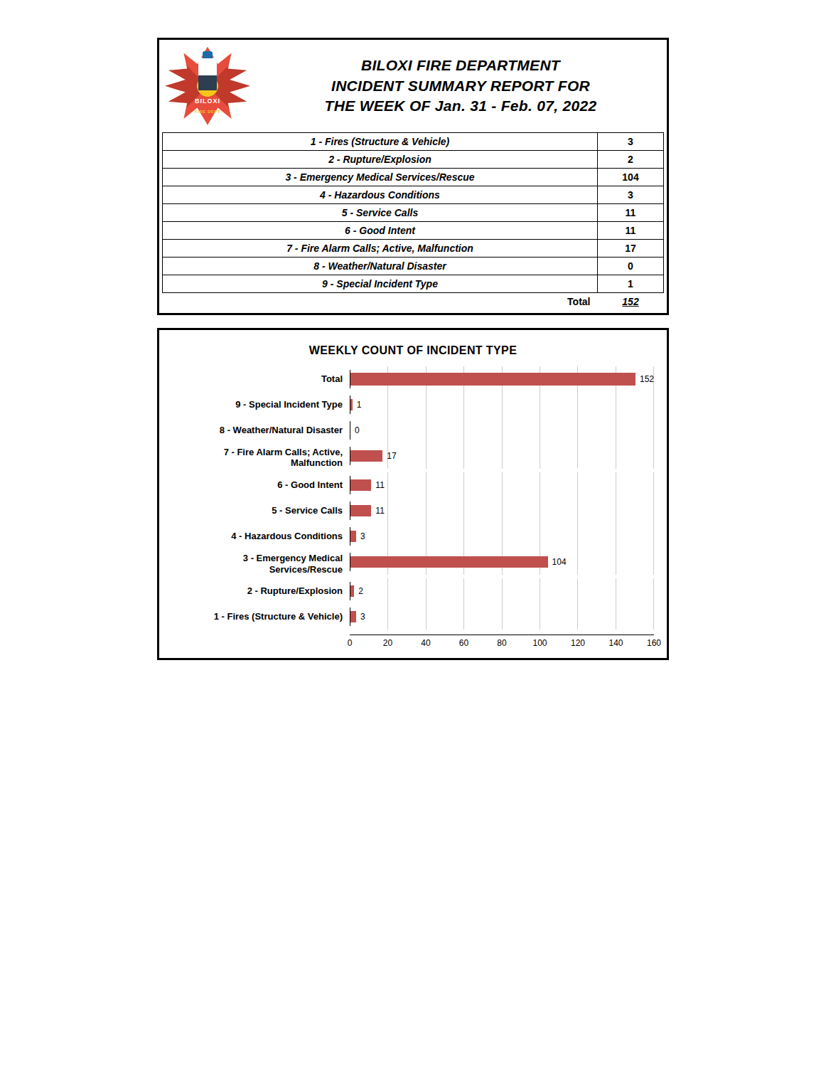BILOXI
FIRE DEPT
BILOXI FIRE DEPARTMENT
INCIDENT SUMMARY REPORT FOR
THE WEEK OF Jan. 31 - Feb. 07, 2022
| 1 - Fires (Structure & Vehicle) | 3 |
| 2 - Rupture/Explosion | 2 |
| 3 - Emergency Medical Services/Rescue | 104 |
| 4 - Hazardous Conditions | 3 |
| 5 - Service Calls | 11 |
| 6 - Good Intent | 11 |
| 7 - Fire Alarm Calls; Active, Malfunction | 17 |
| 8 - Weather/Natural Disaster | 0 |
| 9 - Special Incident Type | 1 |
| Total | 152 |
WEEKLY COUNT OF INCIDENT TYPE
Total
152
9 - Special Incident Type
1
8 - Weather/Natural Disaster
0
7 - Fire Alarm Calls; Active,
Malfunction
17
6 - Good Intent
11
5 - Service Calls
11
4 - Hazardous Conditions
3
3 - Emergency Medical
Services/Rescue
104
2 - Rupture/Explosion
2
1 - Fires (Structure & Vehicle)
3
0 20 40 60 80 100 120 140 160